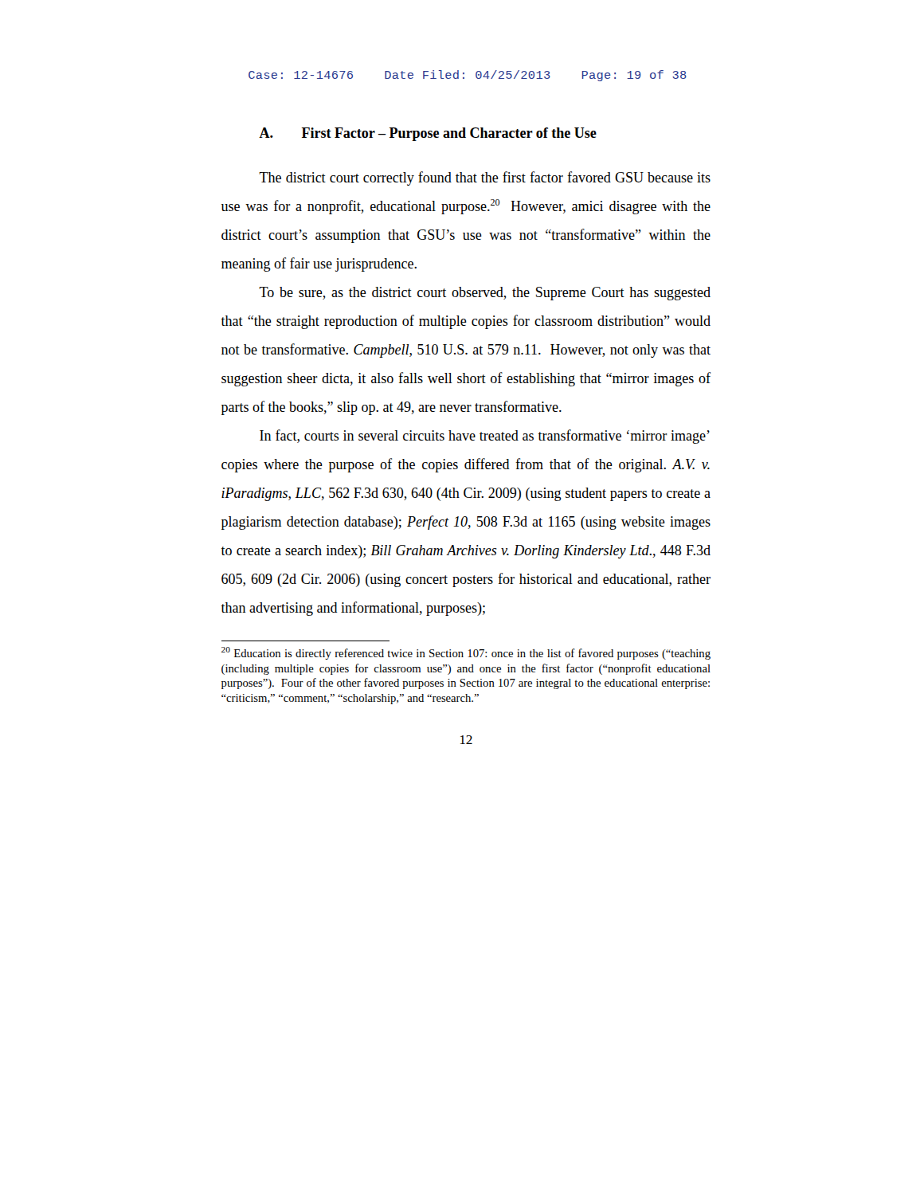Case: 12-14676 Date Filed: 04/25/2013 Page: 19 of 38
A. First Factor – Purpose and Character of the Use
The district court correctly found that the first factor favored GSU because its use was for a nonprofit, educational purpose.20 However, amici disagree with the district court’s assumption that GSU’s use was not “transformative” within the meaning of fair use jurisprudence.
To be sure, as the district court observed, the Supreme Court has suggested that “the straight reproduction of multiple copies for classroom distribution” would not be transformative. Campbell, 510 U.S. at 579 n.11. However, not only was that suggestion sheer dicta, it also falls well short of establishing that “mirror images of parts of the books,” slip op. at 49, are never transformative.
In fact, courts in several circuits have treated as transformative ‘mirror image’ copies where the purpose of the copies differed from that of the original. A.V. v. iParadigms, LLC, 562 F.3d 630, 640 (4th Cir. 2009) (using student papers to create a plagiarism detection database); Perfect 10, 508 F.3d at 1165 (using website images to create a search index); Bill Graham Archives v. Dorling Kindersley Ltd., 448 F.3d 605, 609 (2d Cir. 2006) (using concert posters for historical and educational, rather than advertising and informational, purposes);
20 Education is directly referenced twice in Section 107: once in the list of favored purposes (“teaching (including multiple copies for classroom use”) and once in the first factor (“nonprofit educational purposes”). Four of the other favored purposes in Section 107 are integral to the educational enterprise: “criticism,” “comment,” “scholarship,” and “research.”
12